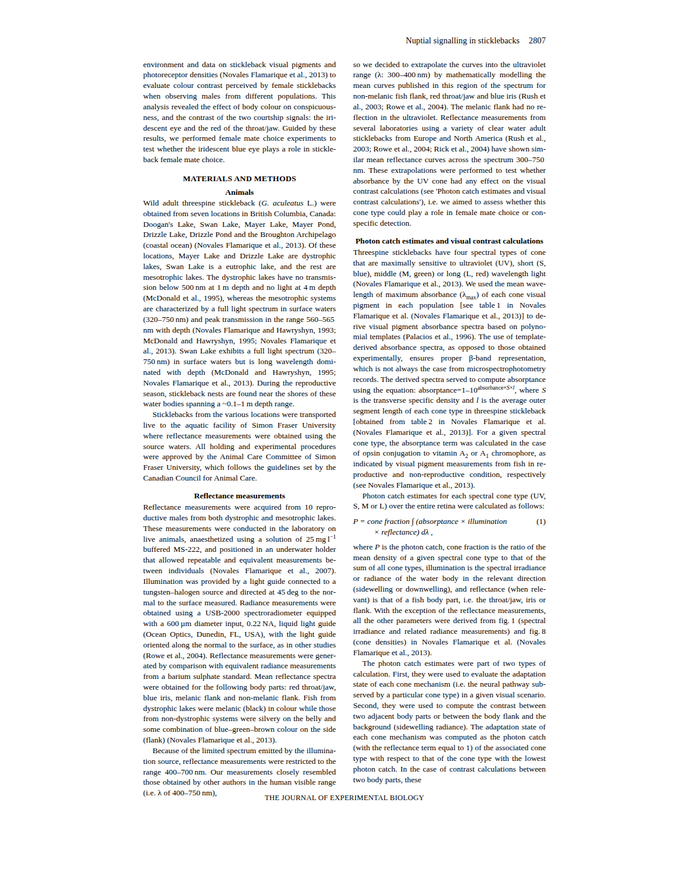Nuptial signalling in sticklebacks2807
environment and data on stickleback visual pigments and photoreceptor densities (Novales Flamarique et al., 2013) to evaluate colour contrast perceived by female sticklebacks when observing males from different populations. This analysis revealed the effect of body colour on conspicuousness, and the contrast of the two courtship signals: the iridescent eye and the red of the throat/jaw. Guided by these results, we performed female mate choice experiments to test whether the iridescent blue eye plays a role in stickleback female mate choice.
Materials and methods
Animals
Wild adult threespine stickleback (G. aculeatus L.) were obtained from seven locations in British Columbia, Canada: Doogan's Lake, Swan Lake, Mayer Lake, Mayer Pond, Drizzle Lake, Drizzle Pond and the Broughton Archipelago (coastal ocean) (Novales Flamarique et al., 2013). Of these locations, Mayer Lake and Drizzle Lake are dystrophic lakes, Swan Lake is a eutrophic lake, and the rest are mesotrophic lakes. The dystrophic lakes have no transmission below 500 nm at 1 m depth and no light at 4 m depth (McDonald et al., 1995), whereas the mesotrophic systems are characterized by a full light spectrum in surface waters (320–750 nm) and peak transmission in the range 560–565 nm with depth (Novales Flamarique and Hawryshyn, 1993; McDonald and Hawryshyn, 1995; Novales Flamarique et al., 2013). Swan Lake exhibits a full light spectrum (320–750 nm) in surface waters but is long wavelength dominated with depth (McDonald and Hawryshyn, 1995; Novales Flamarique et al., 2013). During the reproductive season, stickleback nests are found near the shores of these water bodies spanning a ~0.1–1 m depth range.
Sticklebacks from the various locations were transported live to the aquatic facility of Simon Fraser University where reflectance measurements were obtained using the source waters. All holding and experimental procedures were approved by the Animal Care Committee of Simon Fraser University, which follows the guidelines set by the Canadian Council for Animal Care.
Reflectance measurements
Reflectance measurements were acquired from 10 reproductive males from both dystrophic and mesotrophic lakes. These measurements were conducted in the laboratory on live animals, anaesthetized using a solution of 25 mg l−1 buffered MS-222, and positioned in an underwater holder that allowed repeatable and equivalent measurements between individuals (Novales Flamarique et al., 2007). Illumination was provided by a light guide connected to a tungsten–halogen source and directed at 45 deg to the normal to the surface measured. Radiance measurements were obtained using a USB-2000 spectroradiometer equipped with a 600 µm diameter input, 0.22 NA, liquid light guide (Ocean Optics, Dunedin, FL, USA), with the light guide oriented along the normal to the surface, as in other studies (Rowe et al., 2004). Reflectance measurements were generated by comparison with equivalent radiance measurements from a barium sulphate standard. Mean reflectance spectra were obtained for the following body parts: red throat/jaw, blue iris, melanic flank and non-melanic flank. Fish from dystrophic lakes were melanic (black) in colour while those from non-dystrophic systems were silvery on the belly and some combination of blue–green–brown colour on the side (flank) (Novales Flamarique et al., 2013).
Because of the limited spectrum emitted by the illumination source, reflectance measurements were restricted to the range 400–700 nm. Our measurements closely resembled those obtained by other authors in the human visible range (i.e. λ of 400–750 nm),
so we decided to extrapolate the curves into the ultraviolet range (λ: 300–400 nm) by mathematically modelling the mean curves published in this region of the spectrum for non-melanic fish flank, red throat/jaw and blue iris (Rush et al., 2003; Rowe et al., 2004). The melanic flank had no reflection in the ultraviolet. Reflectance measurements from several laboratories using a variety of clear water adult sticklebacks from Europe and North America (Rush et al., 2003; Rowe et al., 2004; Rick et al., 2004) have shown similar mean reflectance curves across the spectrum 300–750 nm. These extrapolations were performed to test whether absorbance by the UV cone had any effect on the visual contrast calculations (see 'Photon catch estimates and visual contrast calculations'), i.e. we aimed to assess whether this cone type could play a role in female mate choice or conspecific detection.
Photon catch estimates and visual contrast calculations
Threespine sticklebacks have four spectral types of cone that are maximally sensitive to ultraviolet (UV), short (S, blue), middle (M, green) or long (L, red) wavelength light (Novales Flamarique et al., 2013). We used the mean wavelength of maximum absorbance (λmax) of each cone visual pigment in each population [see table 1 in Novales Flamarique et al. (Novales Flamarique et al., 2013)] to derive visual pigment absorbance spectra based on polynomial templates (Palacios et al., 1996). The use of template-derived absorbance spectra, as opposed to those obtained experimentally, ensures proper β-band representation, which is not always the case from microspectrophotometry records. The derived spectra served to compute absorptance using the equation: absorptance=1–10absorbance×S×l, where S is the transverse specific density and l is the average outer segment length of each cone type in threespine stickleback [obtained from table 2 in Novales Flamarique et al. (Novales Flamarique et al., 2013)]. For a given spectral cone type, the absorptance term was calculated in the case of opsin conjugation to vitamin A2 or A1 chromophore, as indicated by visual pigment measurements from fish in reproductive and non-reproductive condition, respectively (see Novales Flamarique et al., 2013).
Photon catch estimates for each spectral cone type (UV, S, M or L) over the entire retina were calculated as follows:
(1) P = cone fraction ∫ (absorptance × illumination× reflectance) dλ ,
where P is the photon catch, cone fraction is the ratio of the mean density of a given spectral cone type to that of the sum of all cone types, illumination is the spectral irradiance or radiance of the water body in the relevant direction (sidewelling or downwelling), and reflectance (when relevant) is that of a fish body part, i.e. the throat/jaw, iris or flank. With the exception of the reflectance measurements, all the other parameters were derived from fig. 1 (spectral irradiance and related radiance measurements) and fig. 8 (cone densities) in Novales Flamarique et al. (Novales Flamarique et al., 2013).
The photon catch estimates were part of two types of calculation. First, they were used to evaluate the adaptation state of each cone mechanism (i.e. the neural pathway sub-served by a particular cone type) in a given visual scenario. Second, they were used to compute the contrast between two adjacent body parts or between the body flank and the background (sidewelling radiance). The adaptation state of each cone mechanism was computed as the photon catch (with the reflectance term equal to 1) of the associated cone type with respect to that of the cone type with the lowest photon catch. In the case of contrast calculations between two body parts, these
THE JOURNAL OF EXPERIMENTAL BIOLOGY